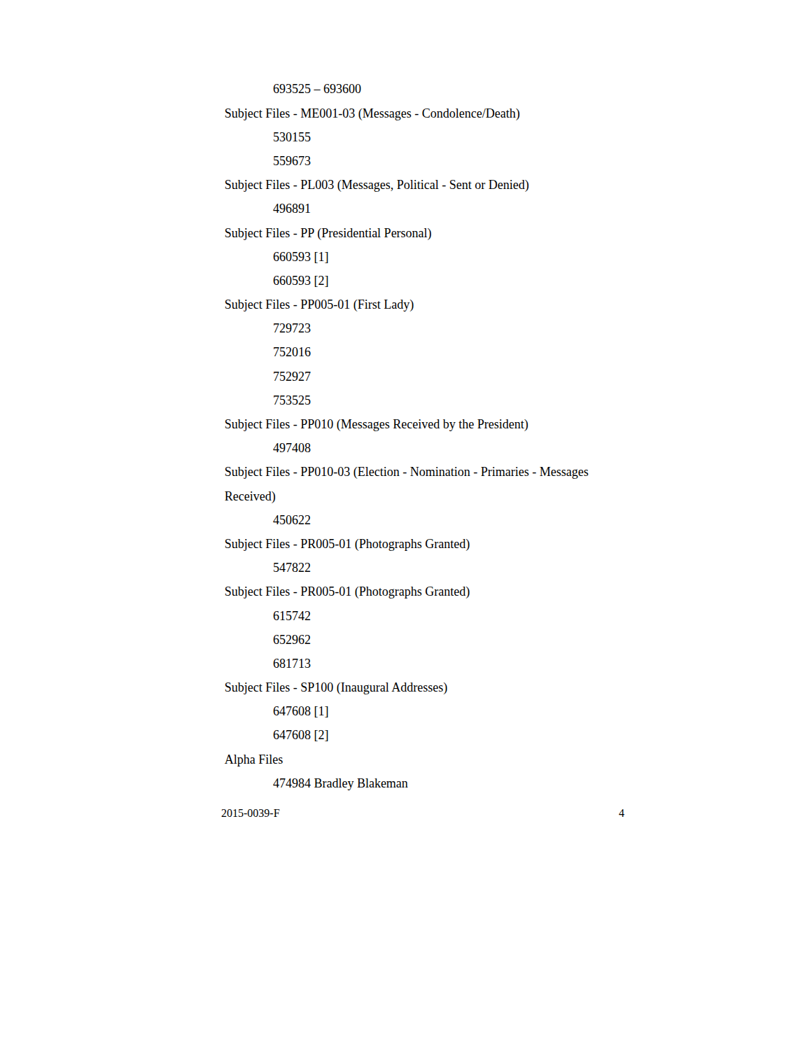693525 – 693600
Subject Files - ME001-03 (Messages - Condolence/Death)
530155
559673
Subject Files - PL003 (Messages, Political - Sent or Denied)
496891
Subject Files - PP (Presidential Personal)
660593 [1]
660593 [2]
Subject Files - PP005-01 (First Lady)
729723
752016
752927
753525
Subject Files - PP010 (Messages Received by the President)
497408
Subject Files - PP010-03 (Election - Nomination - Primaries - Messages Received)
450622
Subject Files - PR005-01 (Photographs Granted)
547822
Subject Files - PR005-01 (Photographs Granted)
615742
652962
681713
Subject Files - SP100 (Inaugural Addresses)
647608 [1]
647608 [2]
Alpha Files
474984 Bradley Blakeman
2015-0039-F 4